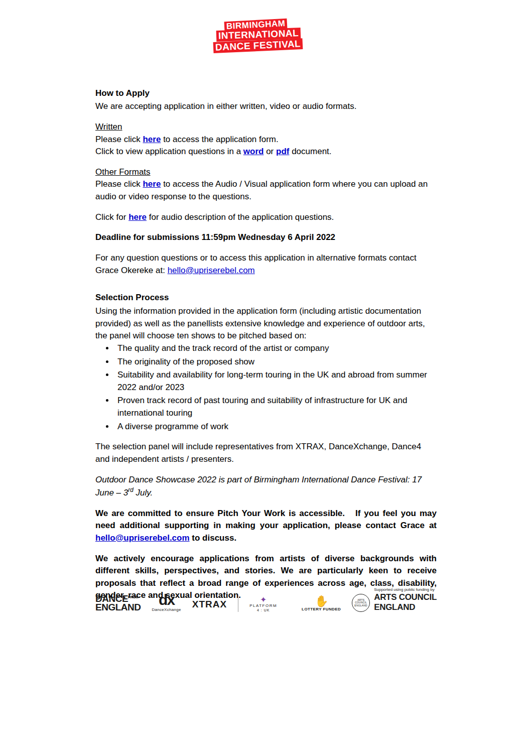Birmingham International Dance Festival
How to Apply
We are accepting application in either written, video or audio formats.
Written
Please click here to access the application form.
Click to view application questions in a word or pdf document.
Other Formats
Please click here to access the Audio / Visual application form where you can upload an audio or video response to the questions.
Click for here for audio description of the application questions.
Deadline for submissions 11:59pm Wednesday 6 April 2022
For any question questions or to access this application in alternative formats contact Grace Okereke at: hello@upriserebel.com
Selection Process
Using the information provided in the application form (including artistic documentation provided) as well as the panellists extensive knowledge and experience of outdoor arts, the panel will choose ten shows to be pitched based on:
The quality and the track record of the artist or company
The originality of the proposed show
Suitability and availability for long-term touring in the UK and abroad from summer 2022 and/or 2023
Proven track record of past touring and suitability of infrastructure for UK and international touring
A diverse programme of work
The selection panel will include representatives from XTRAX, DanceXchange, Dance4 and independent artists / presenters.
Outdoor Dance Showcase 2022 is part of Birmingham International Dance Festival: 17 June – 3rd July.
We are committed to ensure Pitch Your Work is accessible. If you feel you may need additional supporting in making your application, please contact Grace at hello@upriserebel.com to discuss.
We actively encourage applications from artists of diverse backgrounds with different skills, perspectives, and stories. We are particularly keen to receive proposals that reflect a broad range of experiences across age, class, disability, gender, race and sexual orientation.
DANCE FROM
ENGLAND
dx
DanceXchange
XTRAX
✦
PLATFORM
4 : UK
✋
LOTTERY FUNDED
ARTS
COUNCIL
ENGLAND
Supported using public funding by
ARTS COUNCIL
ENGLAND